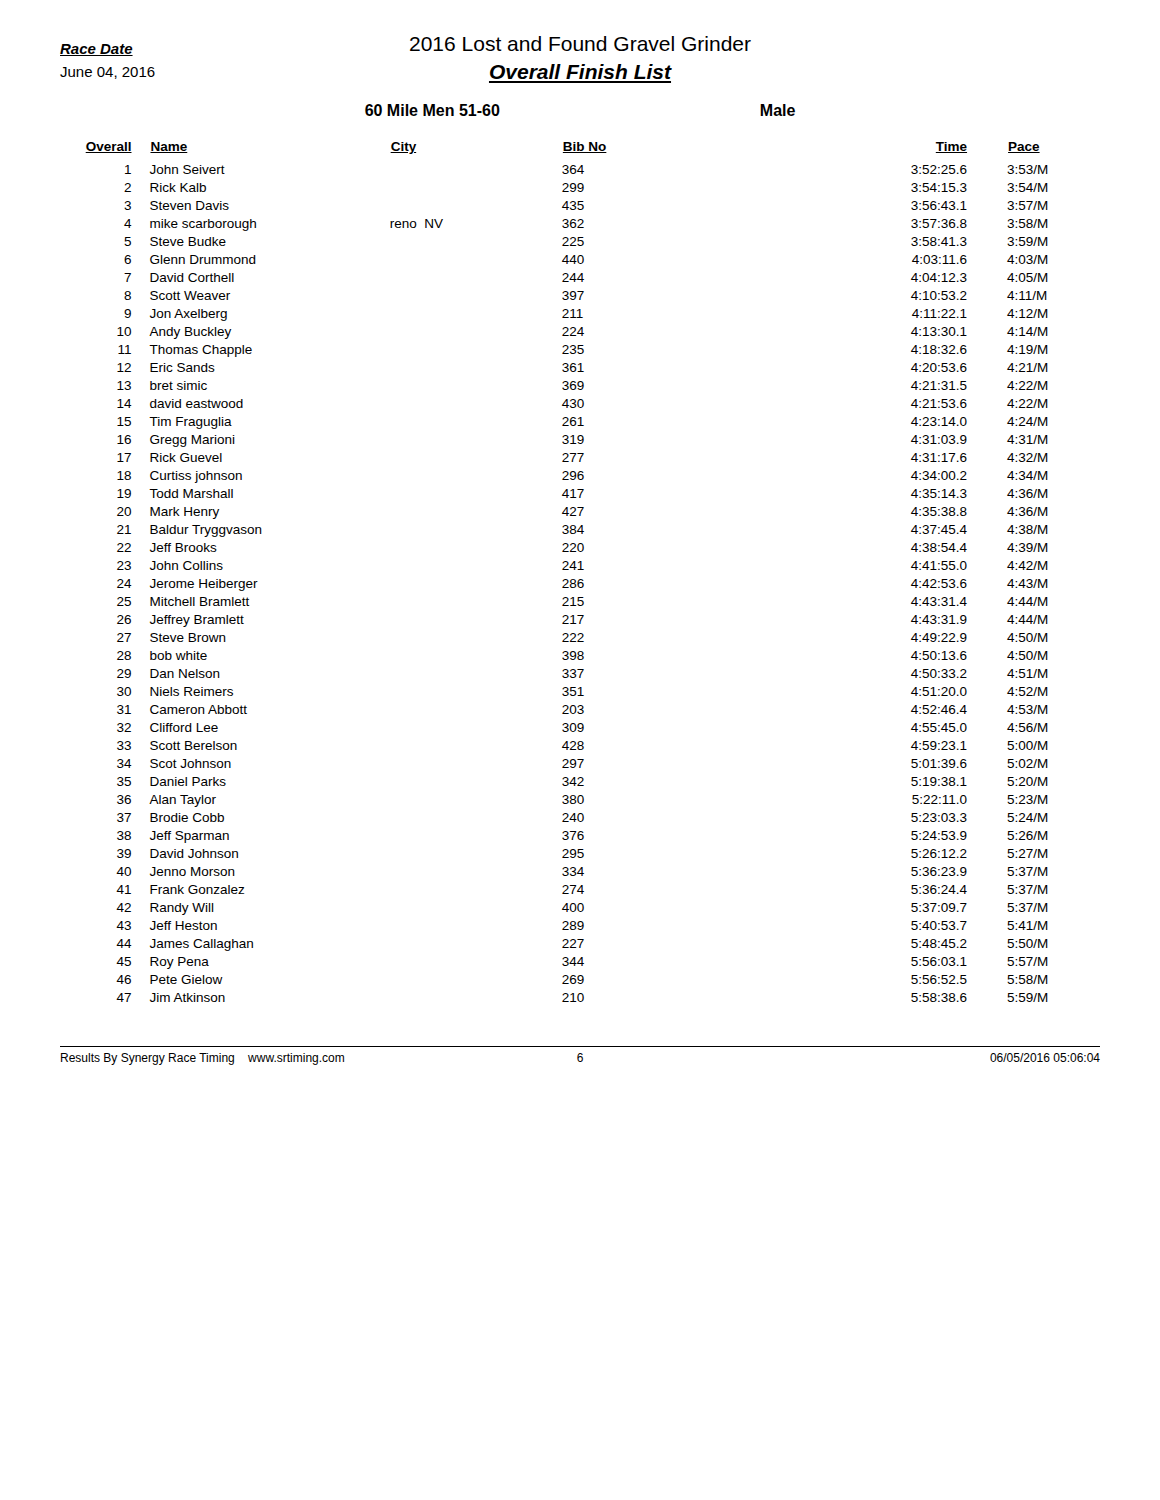Race Date
June 04, 2016
2016 Lost and Found Gravel Grinder
Overall Finish List
60 Mile Men 51-60 Male
| Overall | Name | City | Bib No | Time | Pace |
| --- | --- | --- | --- | --- | --- |
| 1 | John Seivert | | 364 | 3:52:25.6 | 3:53/M |
| 2 | Rick Kalb | | 299 | 3:54:15.3 | 3:54/M |
| 3 | Steven Davis | | 435 | 3:56:43.1 | 3:57/M |
| 4 | mike scarborough | reno NV | 362 | 3:57:36.8 | 3:58/M |
| 5 | Steve Budke | | 225 | 3:58:41.3 | 3:59/M |
| 6 | Glenn Drummond | | 440 | 4:03:11.6 | 4:03/M |
| 7 | David Corthell | | 244 | 4:04:12.3 | 4:05/M |
| 8 | Scott Weaver | | 397 | 4:10:53.2 | 4:11/M |
| 9 | Jon Axelberg | | 211 | 4:11:22.1 | 4:12/M |
| 10 | Andy Buckley | | 224 | 4:13:30.1 | 4:14/M |
| 11 | Thomas Chapple | | 235 | 4:18:32.6 | 4:19/M |
| 12 | Eric Sands | | 361 | 4:20:53.6 | 4:21/M |
| 13 | bret simic | | 369 | 4:21:31.5 | 4:22/M |
| 14 | david eastwood | | 430 | 4:21:53.6 | 4:22/M |
| 15 | Tim Fraguglia | | 261 | 4:23:14.0 | 4:24/M |
| 16 | Gregg Marioni | | 319 | 4:31:03.9 | 4:31/M |
| 17 | Rick Guevel | | 277 | 4:31:17.6 | 4:32/M |
| 18 | Curtiss johnson | | 296 | 4:34:00.2 | 4:34/M |
| 19 | Todd Marshall | | 417 | 4:35:14.3 | 4:36/M |
| 20 | Mark Henry | | 427 | 4:35:38.8 | 4:36/M |
| 21 | Baldur Tryggvason | | 384 | 4:37:45.4 | 4:38/M |
| 22 | Jeff Brooks | | 220 | 4:38:54.4 | 4:39/M |
| 23 | John Collins | | 241 | 4:41:55.0 | 4:42/M |
| 24 | Jerome Heiberger | | 286 | 4:42:53.6 | 4:43/M |
| 25 | Mitchell Bramlett | | 215 | 4:43:31.4 | 4:44/M |
| 26 | Jeffrey Bramlett | | 217 | 4:43:31.9 | 4:44/M |
| 27 | Steve Brown | | 222 | 4:49:22.9 | 4:50/M |
| 28 | bob white | | 398 | 4:50:13.6 | 4:50/M |
| 29 | Dan Nelson | | 337 | 4:50:33.2 | 4:51/M |
| 30 | Niels Reimers | | 351 | 4:51:20.0 | 4:52/M |
| 31 | Cameron Abbott | | 203 | 4:52:46.4 | 4:53/M |
| 32 | Clifford Lee | | 309 | 4:55:45.0 | 4:56/M |
| 33 | Scott Berelson | | 428 | 4:59:23.1 | 5:00/M |
| 34 | Scot Johnson | | 297 | 5:01:39.6 | 5:02/M |
| 35 | Daniel Parks | | 342 | 5:19:38.1 | 5:20/M |
| 36 | Alan Taylor | | 380 | 5:22:11.0 | 5:23/M |
| 37 | Brodie Cobb | | 240 | 5:23:03.3 | 5:24/M |
| 38 | Jeff Sparman | | 376 | 5:24:53.9 | 5:26/M |
| 39 | David Johnson | | 295 | 5:26:12.2 | 5:27/M |
| 40 | Jenno Morson | | 334 | 5:36:23.9 | 5:37/M |
| 41 | Frank Gonzalez | | 274 | 5:36:24.4 | 5:37/M |
| 42 | Randy Will | | 400 | 5:37:09.7 | 5:37/M |
| 43 | Jeff Heston | | 289 | 5:40:53.7 | 5:41/M |
| 44 | James Callaghan | | 227 | 5:48:45.2 | 5:50/M |
| 45 | Roy Pena | | 344 | 5:56:03.1 | 5:57/M |
| 46 | Pete Gielow | | 269 | 5:56:52.5 | 5:58/M |
| 47 | Jim Atkinson | | 210 | 5:58:38.6 | 5:59/M |
Results By Synergy Race Timing www.srtiming.com
6
06/05/2016 05:06:04